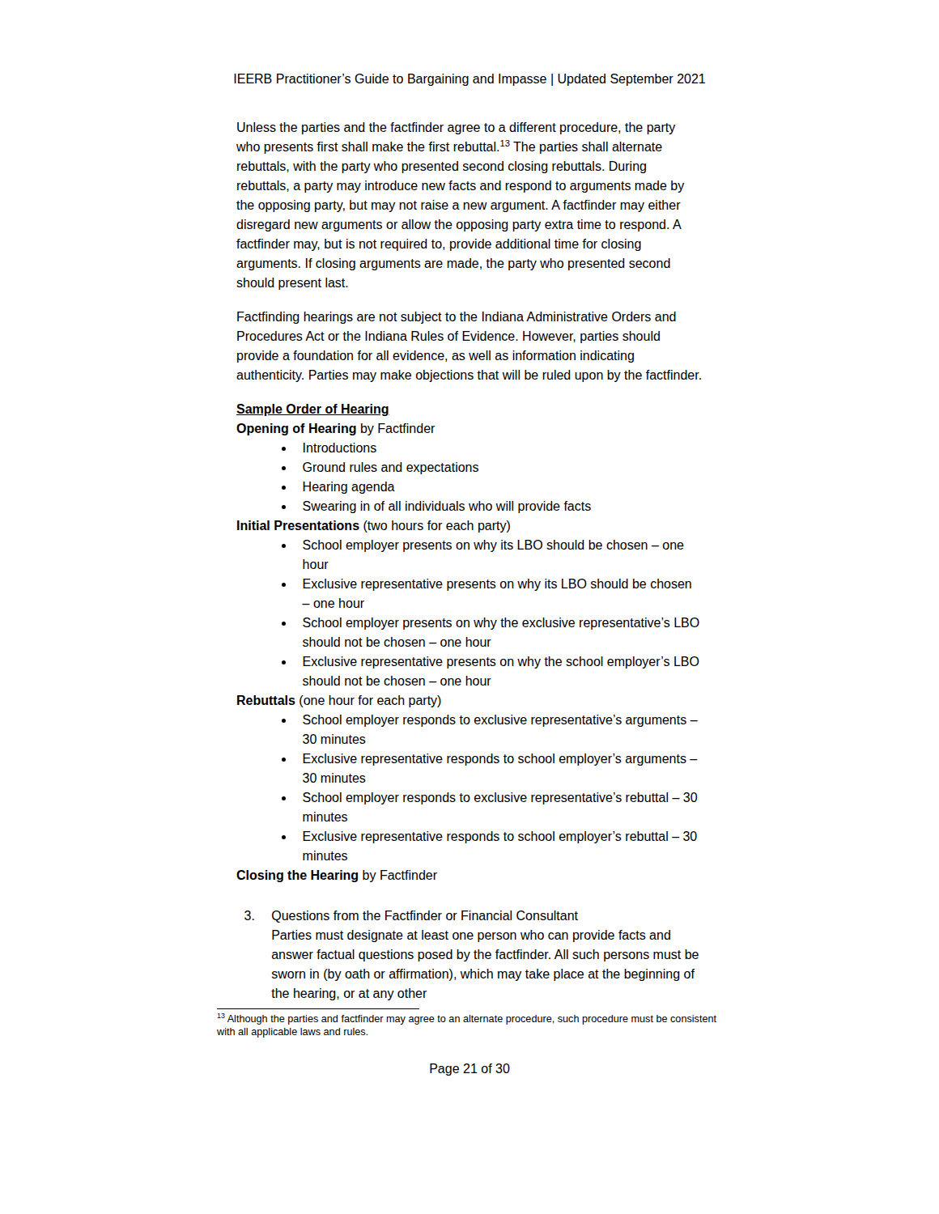IEERB Practitioner’s Guide to Bargaining and Impasse | Updated September 2021
Unless the parties and the factfinder agree to a different procedure, the party who presents first shall make the first rebuttal.13 The parties shall alternate rebuttals, with the party who presented second closing rebuttals. During rebuttals, a party may introduce new facts and respond to arguments made by the opposing party, but may not raise a new argument. A factfinder may either disregard new arguments or allow the opposing party extra time to respond. A factfinder may, but is not required to, provide additional time for closing arguments. If closing arguments are made, the party who presented second should present last.
Factfinding hearings are not subject to the Indiana Administrative Orders and Procedures Act or the Indiana Rules of Evidence. However, parties should provide a foundation for all evidence, as well as information indicating authenticity. Parties may make objections that will be ruled upon by the factfinder.
Sample Order of Hearing
Opening of Hearing by Factfinder
Introductions
Ground rules and expectations
Hearing agenda
Swearing in of all individuals who will provide facts
Initial Presentations (two hours for each party)
School employer presents on why its LBO should be chosen – one hour
Exclusive representative presents on why its LBO should be chosen – one hour
School employer presents on why the exclusive representative’s LBO should not be chosen – one hour
Exclusive representative presents on why the school employer’s LBO should not be chosen – one hour
Rebuttals (one hour for each party)
School employer responds to exclusive representative’s arguments – 30 minutes
Exclusive representative responds to school employer’s arguments – 30 minutes
School employer responds to exclusive representative’s rebuttal – 30 minutes
Exclusive representative responds to school employer’s rebuttal – 30 minutes
Closing the Hearing by Factfinder
3.
Questions from the Factfinder or Financial Consultant
Parties must designate at least one person who can provide facts and answer factual questions posed by the factfinder. All such persons must be sworn in (by oath or affirmation), which may take place at the beginning of the hearing, or at any other
13 Although the parties and factfinder may agree to an alternate procedure, such procedure must be consistent with all applicable laws and rules.
Page 21 of 30